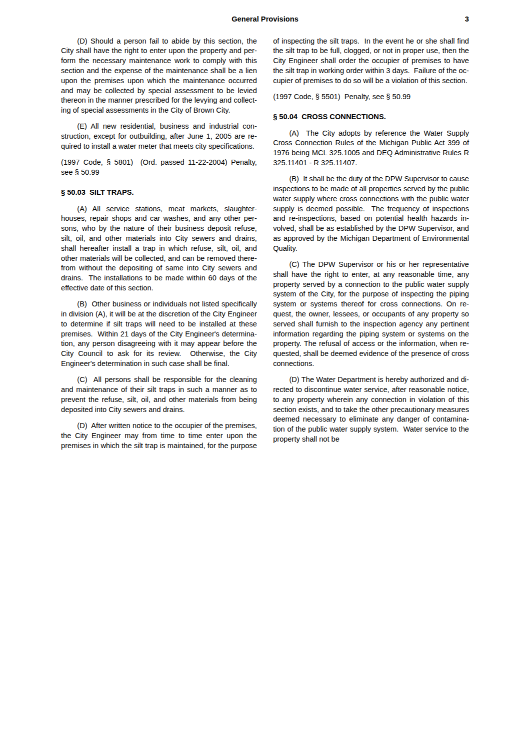General Provisions 3
(D) Should a person fail to abide by this section, the City shall have the right to enter upon the property and perform the necessary maintenance work to comply with this section and the expense of the maintenance shall be a lien upon the premises upon which the maintenance occurred and may be collected by special assessment to be levied thereon in the manner prescribed for the levying and collecting of special assessments in the City of Brown City.
(E) All new residential, business and industrial construction, except for outbuilding, after June 1, 2005 are required to install a water meter that meets city specifications.
(1997 Code, § 5801) (Ord. passed 11-22-2004) Penalty, see § 50.99
§ 50.03 SILT TRAPS.
(A) All service stations, meat markets, slaughterhouses, repair shops and car washes, and any other persons, who by the nature of their business deposit refuse, silt, oil, and other materials into City sewers and drains, shall hereafter install a trap in which refuse, silt, oil, and other materials will be collected, and can be removed therefrom without the depositing of same into City sewers and drains. The installations to be made within 60 days of the effective date of this section.
(B) Other business or individuals not listed specifically in division (A), it will be at the discretion of the City Engineer to determine if silt traps will need to be installed at these premises. Within 21 days of the City Engineer's determination, any person disagreeing with it may appear before the City Council to ask for its review. Otherwise, the City Engineer's determination in such case shall be final.
(C) All persons shall be responsible for the cleaning and maintenance of their silt traps in such a manner as to prevent the refuse, silt, oil, and other materials from being deposited into City sewers and drains.
(D) After written notice to the occupier of the premises, the City Engineer may from time to time enter upon the premises in which the silt trap is maintained, for the purpose of inspecting the silt traps. In the event he or she shall find the silt trap to be full, clogged, or not in proper use, then the City Engineer shall order the occupier of premises to have the silt trap in working order within 3 days. Failure of the occupier of premises to do so will be a violation of this section.
(1997 Code, § 5501) Penalty, see § 50.99
§ 50.04 CROSS CONNECTIONS.
(A) The City adopts by reference the Water Supply Cross Connection Rules of the Michigan Public Act 399 of 1976 being MCL 325.1005 and DEQ Administrative Rules R 325.11401 - R 325.11407.
(B) It shall be the duty of the DPW Supervisor to cause inspections to be made of all properties served by the public water supply where cross connections with the public water supply is deemed possible. The frequency of inspections and re-inspections, based on potential health hazards involved, shall be as established by the DPW Supervisor, and as approved by the Michigan Department of Environmental Quality.
(C) The DPW Supervisor or his or her representative shall have the right to enter, at any reasonable time, any property served by a connection to the public water supply system of the City, for the purpose of inspecting the piping system or systems thereof for cross connections. On request, the owner, lessees, or occupants of any property so served shall furnish to the inspection agency any pertinent information regarding the piping system or systems on the property. The refusal of access or the information, when requested, shall be deemed evidence of the presence of cross connections.
(D) The Water Department is hereby authorized and directed to discontinue water service, after reasonable notice, to any property wherein any connection in violation of this section exists, and to take the other precautionary measures deemed necessary to eliminate any danger of contamination of the public water supply system. Water service to the property shall not be